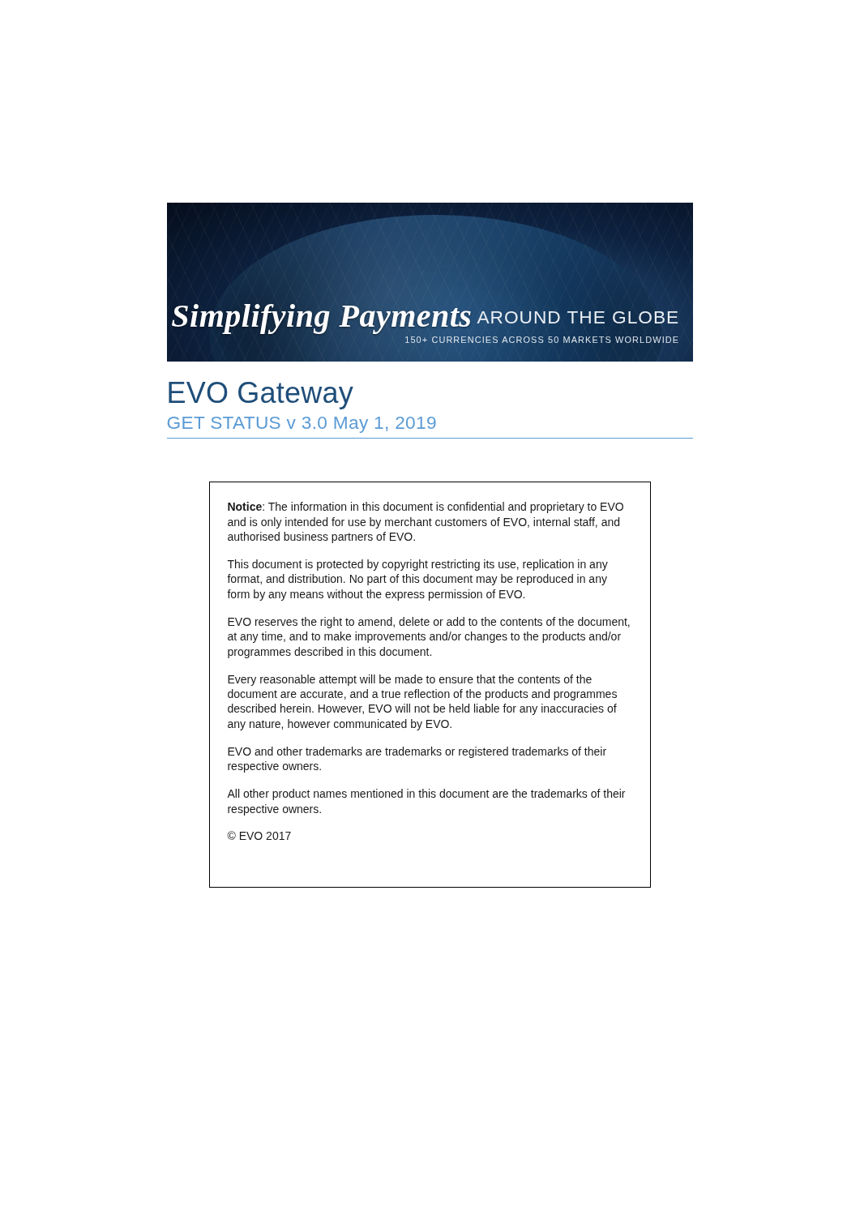Simplifying Payments AROUND THE GLOBE 150+ CURRENCIES ACROSS 50 MARKETS WORLDWIDE
EVO Gateway
GET STATUS v 3.0 May 1, 2019
Notice: The information in this document is confidential and proprietary to EVO and is only intended for use by merchant customers of EVO, internal staff, and authorised business partners of EVO.
This document is protected by copyright restricting its use, replication in any format, and distribution. No part of this document may be reproduced in any form by any means without the express permission of EVO.
EVO reserves the right to amend, delete or add to the contents of the document, at any time, and to make improvements and/or changes to the products and/or programmes described in this document.
Every reasonable attempt will be made to ensure that the contents of the document are accurate, and a true reflection of the products and programmes described herein. However, EVO will not be held liable for any inaccuracies of any nature, however communicated by EVO.
EVO and other trademarks are trademarks or registered trademarks of their respective owners.
All other product names mentioned in this document are the trademarks of their respective owners.
© EVO 2017